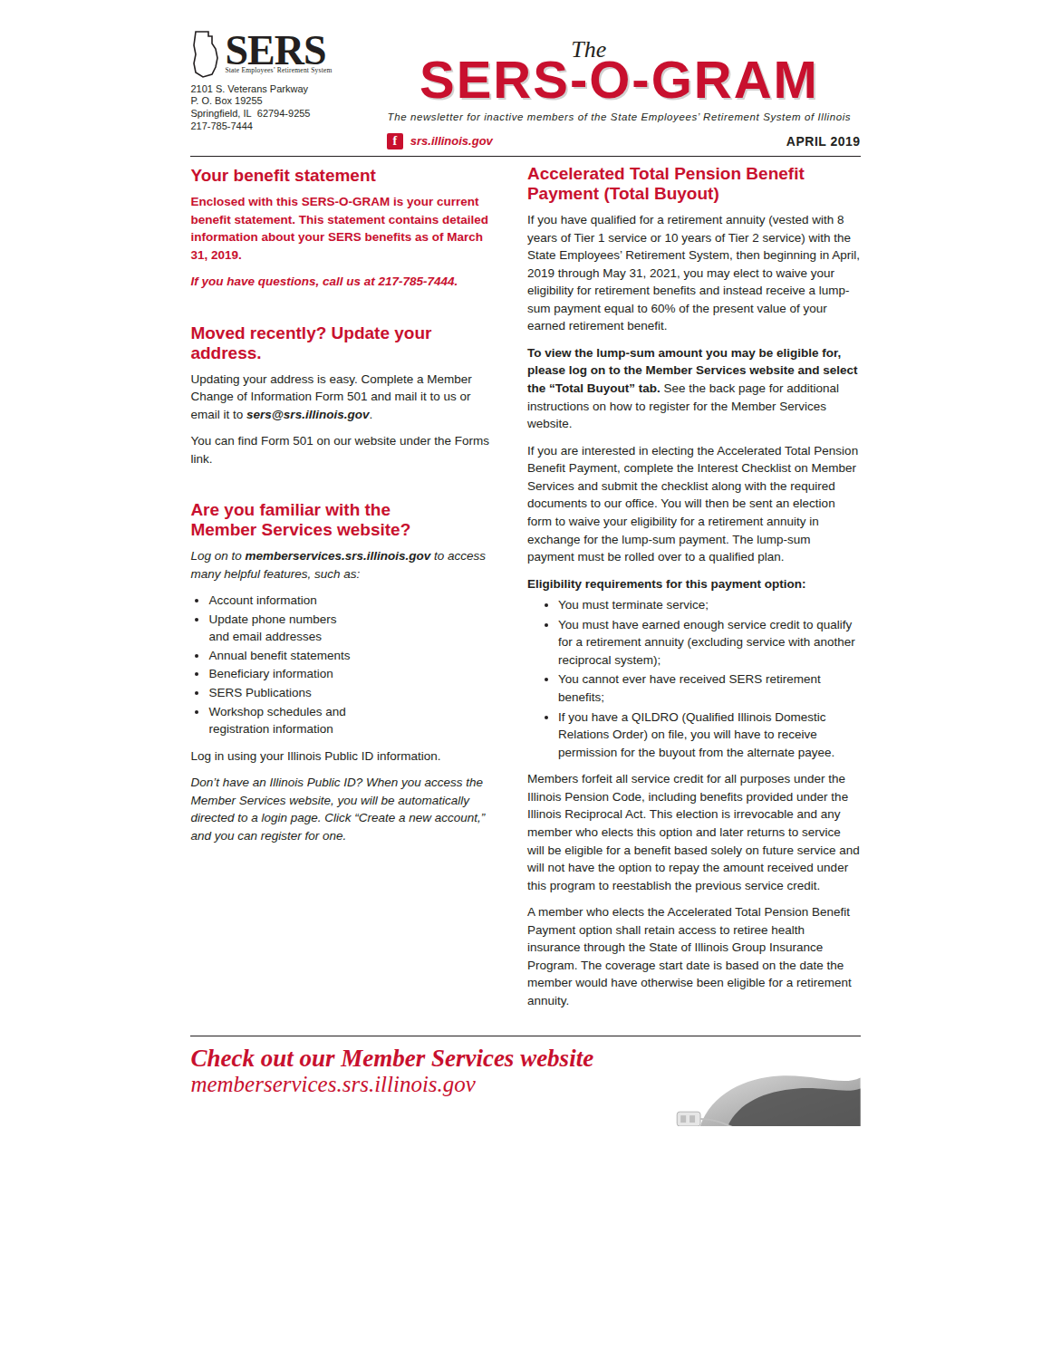SERS
State Employees’ Retirement System
2101 S. Veterans Parkway
P. O. Box 19255
Springfield, IL 62794-9255
217-785-7444
The
SERS-O-GRAM
The newsletter for inactive members of the State Employees’ Retirement System of Illinois
f srs.illinois.gov APRIL 2019
Your benefit statement
Enclosed with this SERS-O-GRAM is your current benefit statement. This statement contains detailed information about your SERS benefits as of March 31, 2019.
If you have questions, call us at 217-785-7444.
Moved recently? Update your address.
Updating your address is easy. Complete a Member Change of Information Form 501 and mail it to us or email it to sers@srs.illinois.gov.
You can find Form 501 on our website under the Forms link.
Are you familiar with the
Member Services website?
Log on to memberservices.srs.illinois.gov to access many helpful features, such as:
Account information
Update phone numbers
and email addresses
Annual benefit statements
Beneficiary information
SERS Publications
Workshop schedules and
registration information
Log in using your Illinois Public ID information.
Don’t have an Illinois Public ID? When you access the Member Services website, you will be automatically directed to a login page. Click “Create a new account,” and you can register for one.
Accelerated Total Pension Benefit Payment (Total Buyout)
If you have qualified for a retirement annuity (vested with 8 years of Tier 1 service or 10 years of Tier 2 service) with the State Employees’ Retirement System, then beginning in April, 2019 through May 31, 2021, you may elect to waive your eligibility for retirement benefits and instead receive a lump-sum payment equal to 60% of the present value of your earned retirement benefit.
To view the lump-sum amount you may be eligible for, please log on to the Member Services website and select the “Total Buyout” tab. See the back page for additional instructions on how to register for the Member Services website.
If you are interested in electing the Accelerated Total Pension Benefit Payment, complete the Interest Checklist on Member Services and submit the checklist along with the required documents to our office. You will then be sent an election form to waive your eligibility for a retirement annuity in exchange for the lump-sum payment. The lump-sum payment must be rolled over to a qualified plan.
Eligibility requirements for this payment option:
You must terminate service;
You must have earned enough service credit to qualify for a retirement annuity (excluding service with another reciprocal system);
You cannot ever have received SERS retirement benefits;
If you have a QILDRO (Qualified Illinois Domestic Relations Order) on file, you will have to receive permission for the buyout from the alternate payee.
Members forfeit all service credit for all purposes under the Illinois Pension Code, including benefits provided under the Illinois Reciprocal Act. This election is irrevocable and any member who elects this option and later returns to service will be eligible for a benefit based solely on future service and will not have the option to repay the amount received under this program to reestablish the previous service credit.
A member who elects the Accelerated Total Pension Benefit Payment option shall retain access to retiree health insurance through the State of Illinois Group Insurance Program. The coverage start date is based on the date the member would have otherwise been eligible for a retirement annuity.
Check out our Member Services website memberservices.srs.illinois.gov